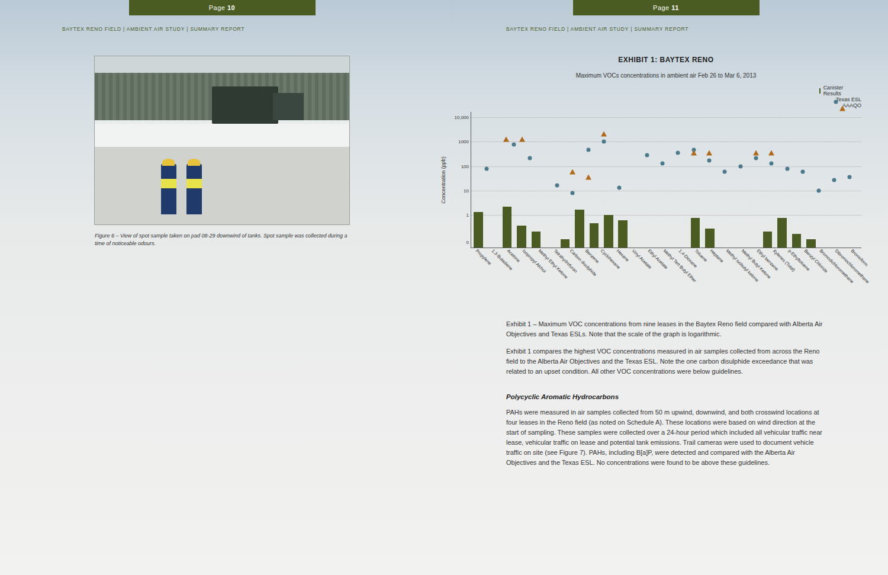Page 10
BAYTEX RENO FIELD | AMBIENT AIR STUDY | SUMMARY REPORT
Figure 6 – View of spot sample taken on pad 08-29 downwind of tanks. Spot sample was collected during a time of noticeable odours.
Page 11
BAYTEX RENO FIELD | AMBIENT AIR STUDY | SUMMARY REPORT
EXHIBIT 1: BAYTEX RENO
Maximum VOCs concentrations in ambient air Feb 26 to Mar 6, 2013
Canister Results
Texas ESL
AAAQO
Concentration (ppb)
10,000 1000 100 10 1 0
Propylene 1,3-Butadiene Acetone Isopropyl Alchol Methyl Ethyl Ketone Tetrahydrofuran Carbon disulphide Benzene Cyclohexane Hexane Vinyl Acetate Ethyl Acetate Methyl Tert Butyl Ether 1,4-Dioxane Toluene Heptane Methyl isobutyl ketone Methyl Butyl Ketone Ethyl benzene Xylenes (Total) p-Ethyltoluene Benzyl Chloride Bromodichloromethane Dibromochloromethane Bromoform
Exhibit 1 – Maximum VOC concentrations from nine leases in the Baytex Reno field compared with Alberta Air Objectives and Texas ESLs. Note that the scale of the graph is logarithmic.
Exhibit 1 compares the highest VOC concentrations measured in air samples collected from across the Reno field to the Alberta Air Objectives and the Texas ESL. Note the one carbon disulphide exceedance that was related to an upset condition. All other VOC concentrations were below guidelines.
Polycyclic Aromatic Hydrocarbons
PAHs were measured in air samples collected from 50 m upwind, downwind, and both crosswind locations at four leases in the Reno field (as noted on Schedule A). These locations were based on wind direction at the start of sampling. These samples were collected over a 24-hour period which included all vehicular traffic near lease, vehicular traffic on lease and potential tank emissions. Trail cameras were used to document vehicle traffic on site (see Figure 7). PAHs, including B[a]P, were detected and compared with the Alberta Air Objectives and the Texas ESL. No concentrations were found to be above these guidelines.